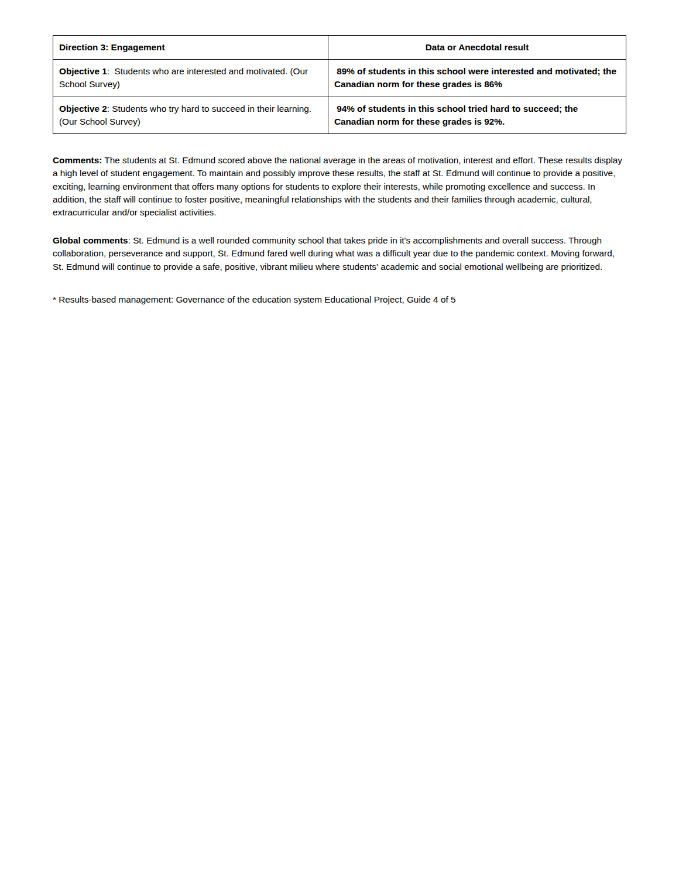| Direction 3: Engagement | Data or Anecdotal result |
| Objective 1 : Students who are interested and motivated. (Our School Survey) | 89% of students in this school were interested and motivated; the Canadian norm for these grades is 86% |
| Objective 2 : Students who try hard to succeed in their learning. (Our School Survey) | 94% of students in this school tried hard to succeed; the Canadian norm for these grades is 92%. |
Comments: The students at St. Edmund scored above the national average in the areas of motivation, interest and effort. These results display a high level of student engagement. To maintain and possibly improve these results, the staff at St. Edmund will continue to provide a positive, exciting, learning environment that offers many options for students to explore their interests, while promoting excellence and success. In addition, the staff will continue to foster positive, meaningful relationships with the students and their families through academic, cultural, extracurricular and/or specialist activities.
Global comments: St. Edmund is a well rounded community school that takes pride in it's accomplishments and overall success. Through collaboration, perseverance and support, St. Edmund fared well during what was a difficult year due to the pandemic context. Moving forward, St. Edmund will continue to provide a safe, positive, vibrant milieu where students' academic and social emotional wellbeing are prioritized.
* Results-based management: Governance of the education system Educational Project, Guide 4 of 5